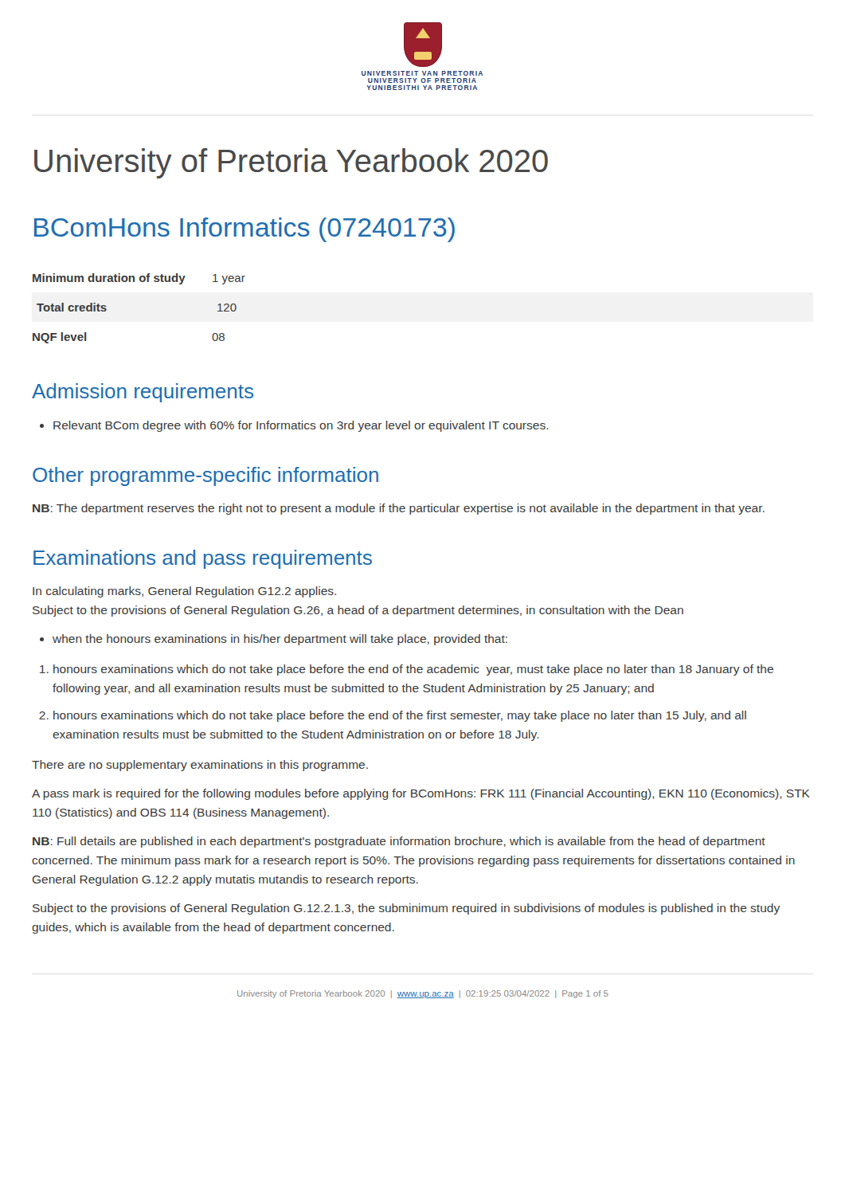Universiteit van Pretoria University of Pretoria Yunibesithi ya Pretoria
University of Pretoria Yearbook 2020
BComHons Informatics (07240173)
| Minimum duration of study | 1 year |
| Total credits | 120 |
| NQF level | 08 |
Admission requirements
Relevant BCom degree with 60% for Informatics on 3rd year level or equivalent IT courses.
Other programme-specific information
NB: The department reserves the right not to present a module if the particular expertise is not available in the department in that year.
Examinations and pass requirements
In calculating marks, General Regulation G12.2 applies.
Subject to the provisions of General Regulation G.26, a head of a department determines, in consultation with the Dean
when the honours examinations in his/her department will take place, provided that:
honours examinations which do not take place before the end of the academic year, must take place no later than 18 January of the following year, and all examination results must be submitted to the Student Administration by 25 January; and
honours examinations which do not take place before the end of the first semester, may take place no later than 15 July, and all examination results must be submitted to the Student Administration on or before 18 July.
There are no supplementary examinations in this programme.
A pass mark is required for the following modules before applying for BComHons: FRK 111 (Financial Accounting), EKN 110 (Economics), STK 110 (Statistics) and OBS 114 (Business Management).
NB: Full details are published in each department's postgraduate information brochure, which is available from the head of department concerned. The minimum pass mark for a research report is 50%. The provisions regarding pass requirements for dissertations contained in General Regulation G.12.2 apply mutatis mutandis to research reports.
Subject to the provisions of General Regulation G.12.2.1.3, the subminimum required in subdivisions of modules is published in the study guides, which is available from the head of department concerned.
University of Pretoria Yearbook 2020|www.up.ac.za|02:19:25 03/04/2022|Page 1 of 5